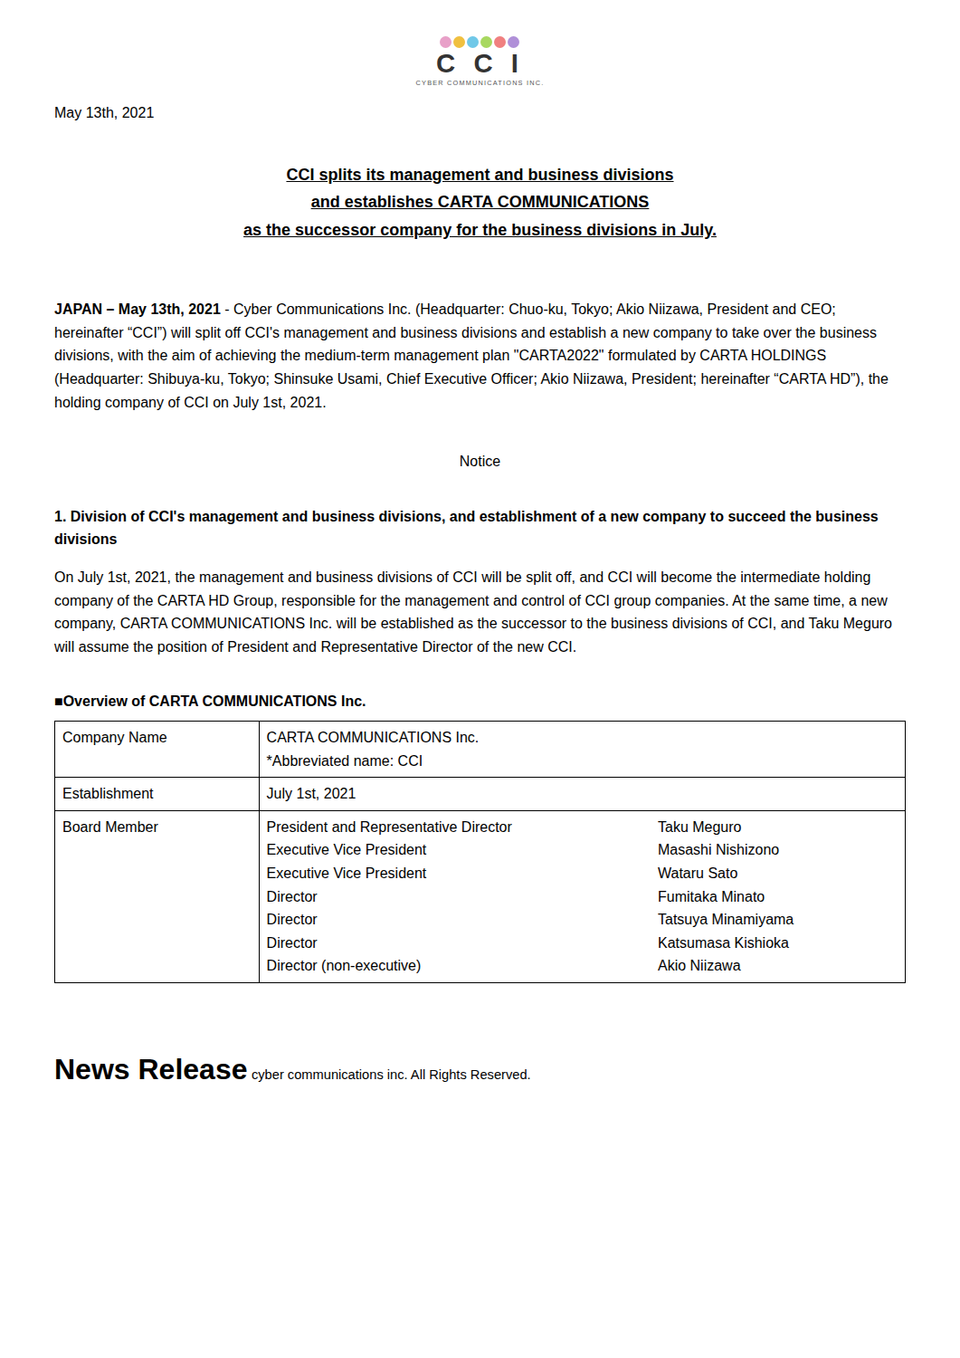C C I
CYBER COMMUNICATIONS INC.
May 13th, 2021
CCI splits its management and business divisions
and establishes CARTA COMMUNICATIONS
as the successor company for the business divisions in July.
JAPAN – May 13th, 2021 - Cyber Communications Inc. (Headquarter: Chuo-ku, Tokyo; Akio Niizawa, President and CEO; hereinafter “CCI”) will split off CCI's management and business divisions and establish a new company to take over the business divisions, with the aim of achieving the medium-term management plan "CARTA2022" formulated by CARTA HOLDINGS (Headquarter: Shibuya-ku, Tokyo; Shinsuke Usami, Chief Executive Officer; Akio Niizawa, President; hereinafter “CARTA HD”), the holding company of CCI on July 1st, 2021.
Notice
1. Division of CCI's management and business divisions, and establishment of a new company to succeed the business divisions
On July 1st, 2021, the management and business divisions of CCI will be split off, and CCI will become the intermediate holding company of the CARTA HD Group, responsible for the management and control of CCI group companies. At the same time, a new company, CARTA COMMUNICATIONS Inc. will be established as the successor to the business divisions of CCI, and Taku Meguro will assume the position of President and Representative Director of the new CCI.
■Overview of CARTA COMMUNICATIONS Inc.
| Company Name | CARTA COMMUNICATIONS Inc. *Abbreviated name: CCI |
| Establishment | July 1st, 2021 |
| Board Member | / President and Representative Director / Taku Meguro / / Executive Vice President / Masashi Nishizono / / Executive Vice President / Wataru Sato / / Director / Fumitaka Minato / / Director / Tatsuya Minamiyama / / Director / Katsumasa Kishioka / / Director (non-executive) / Akio Niizawa / |
News Release cyber communications inc. All Rights Reserved.